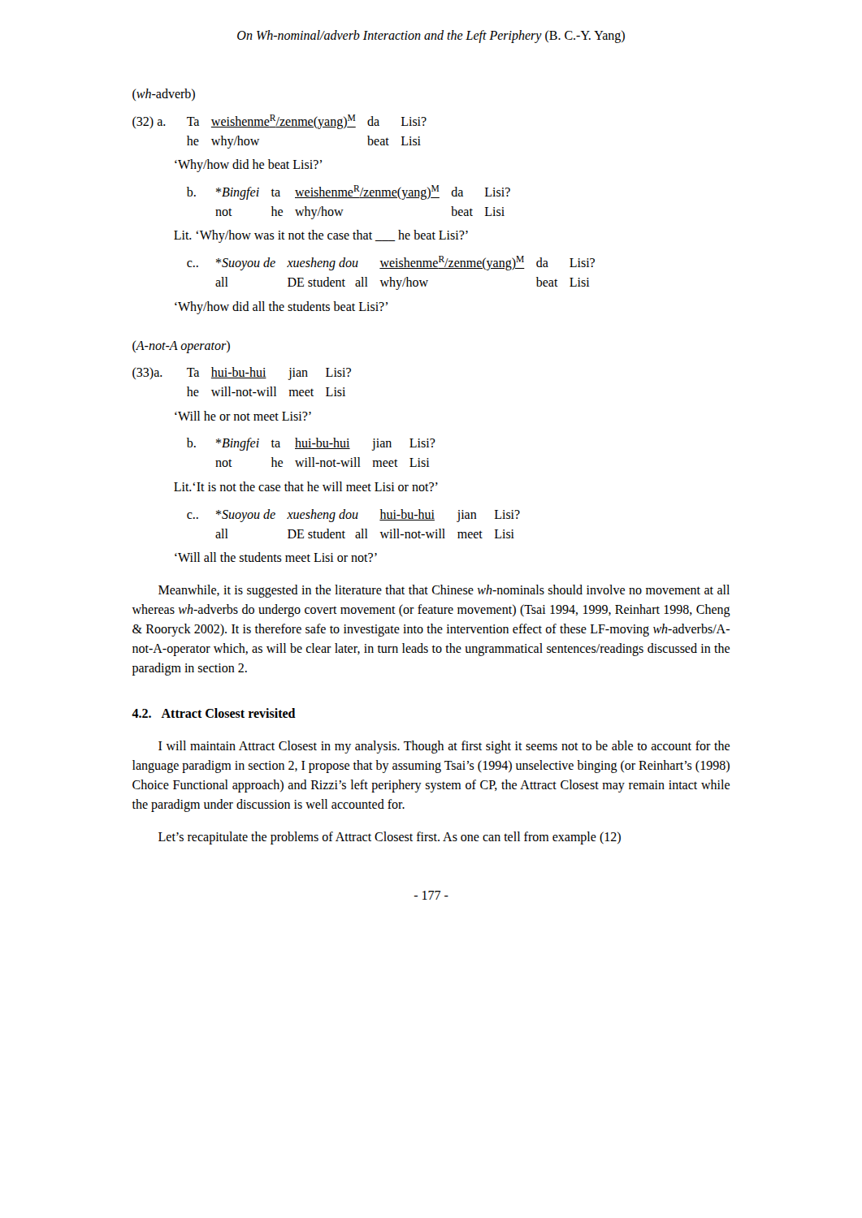On Wh-nominal/adverb Interaction and the Left Periphery (B. C.-Y. Yang)
(wh-adverb)
(32) a.
| Ta | weishenme R /zenme(yang) M | da | Lisi? |
| he | why/how | beat | Lisi |
‘Why/how did he beat Lisi?’
b.
| * Bingfei | ta | weishenme R /zenme(yang) M | da | Lisi? |
| not | he | why/how | beat | Lisi |
Lit. ‘Why/how was it not the case that ___ he beat Lisi?’
c..
| * Suoyou de | xuesheng dou | weishenme R /zenme(yang) M | da | Lisi? |
| all | DE student all | why/how | beat | Lisi |
‘Why/how did all the students beat Lisi?’
(A-not-A operator)
(33)a.
| Ta | hui-bu-hui | jian | Lisi? |
| he | will-not-will | meet | Lisi |
‘Will he or not meet Lisi?’
b.
| * Bingfei | ta | hui-bu-hui | jian | Lisi? |
| not | he | will-not-will | meet | Lisi |
Lit.‘It is not the case that he will meet Lisi or not?’
c..
| * Suoyou de | xuesheng dou | hui-bu-hui | jian | Lisi? |
| all | DE student all | will-not-will | meet | Lisi |
‘Will all the students meet Lisi or not?’
Meanwhile, it is suggested in the literature that that Chinese wh-nominals should involve no movement at all whereas wh-adverbs do undergo covert movement (or feature movement) (Tsai 1994, 1999, Reinhart 1998, Cheng & Rooryck 2002). It is therefore safe to investigate into the intervention effect of these LF-moving wh-adverbs/A-not-A-operator which, as will be clear later, in turn leads to the ungrammatical sentences/readings discussed in the paradigm in section 2.
4.2. Attract Closest revisited
I will maintain Attract Closest in my analysis. Though at first sight it seems not to be able to account for the language paradigm in section 2, I propose that by assuming Tsai’s (1994) unselective binging (or Reinhart’s (1998) Choice Functional approach) and Rizzi’s left periphery system of CP, the Attract Closest may remain intact while the paradigm under discussion is well accounted for.
Let’s recapitulate the problems of Attract Closest first. As one can tell from example (12)
- 177 -